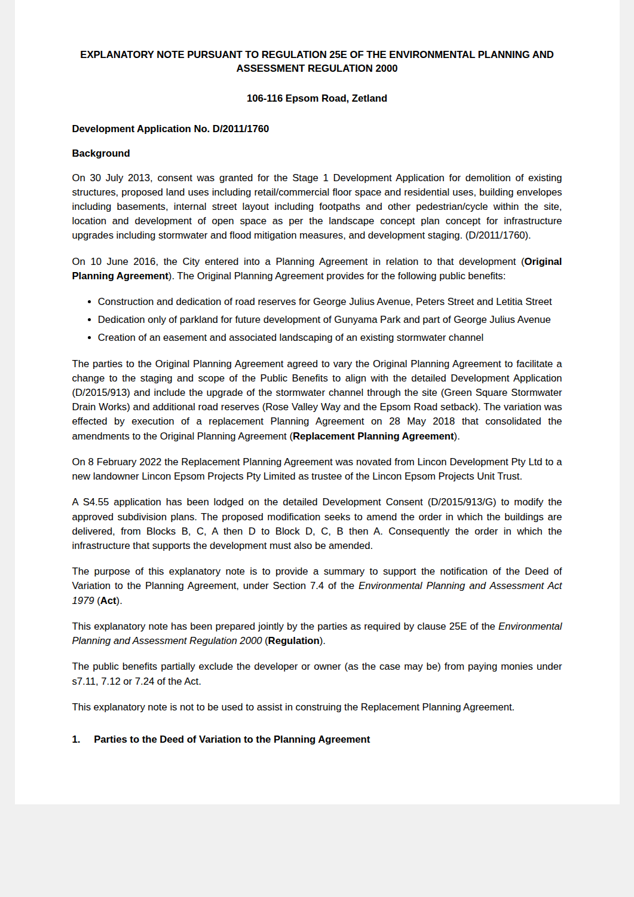Explanatory Note Pursuant to Regulation 25E of the Environmental Planning and Assessment Regulation 2000
106-116 Epsom Road, Zetland
Development Application No. D/2011/1760
Background
On 30 July 2013, consent was granted for the Stage 1 Development Application for demolition of existing structures, proposed land uses including retail/commercial floor space and residential uses, building envelopes including basements, internal street layout including footpaths and other pedestrian/cycle within the site, location and development of open space as per the landscape concept plan concept for infrastructure upgrades including stormwater and flood mitigation measures, and development staging. (D/2011/1760).
On 10 June 2016, the City entered into a Planning Agreement in relation to that development (Original Planning Agreement). The Original Planning Agreement provides for the following public benefits:
Construction and dedication of road reserves for George Julius Avenue, Peters Street and Letitia Street
Dedication only of parkland for future development of Gunyama Park and part of George Julius Avenue
Creation of an easement and associated landscaping of an existing stormwater channel
The parties to the Original Planning Agreement agreed to vary the Original Planning Agreement to facilitate a change to the staging and scope of the Public Benefits to align with the detailed Development Application (D/2015/913) and include the upgrade of the stormwater channel through the site (Green Square Stormwater Drain Works) and additional road reserves (Rose Valley Way and the Epsom Road setback). The variation was effected by execution of a replacement Planning Agreement on 28 May 2018 that consolidated the amendments to the Original Planning Agreement (Replacement Planning Agreement).
On 8 February 2022 the Replacement Planning Agreement was novated from Lincon Development Pty Ltd to a new landowner Lincon Epsom Projects Pty Limited as trustee of the Lincon Epsom Projects Unit Trust.
A S4.55 application has been lodged on the detailed Development Consent (D/2015/913/G) to modify the approved subdivision plans. The proposed modification seeks to amend the order in which the buildings are delivered, from Blocks B, C, A then D to Block D, C, B then A. Consequently the order in which the infrastructure that supports the development must also be amended.
The purpose of this explanatory note is to provide a summary to support the notification of the Deed of Variation to the Planning Agreement, under Section 7.4 of the Environmental Planning and Assessment Act 1979 (Act).
This explanatory note has been prepared jointly by the parties as required by clause 25E of the Environmental Planning and Assessment Regulation 2000 (Regulation).
The public benefits partially exclude the developer or owner (as the case may be) from paying monies under s7.11, 7.12 or 7.24 of the Act.
This explanatory note is not to be used to assist in construing the Replacement Planning Agreement.
1. Parties to the Deed of Variation to the Planning Agreement